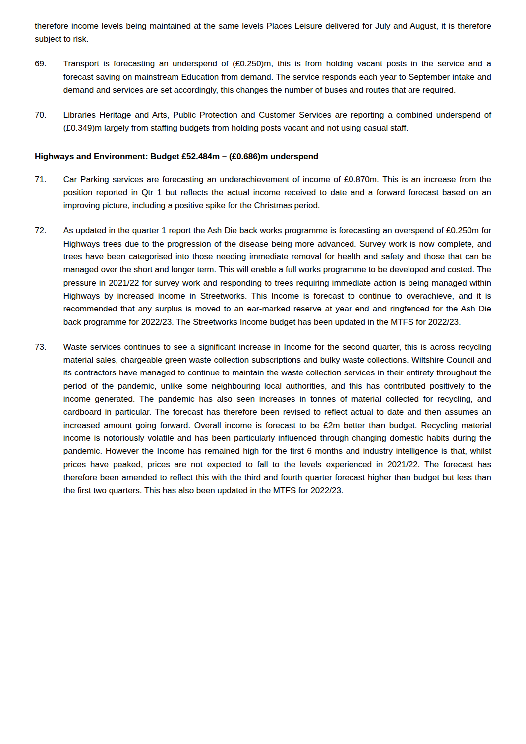therefore income levels being maintained at the same levels Places Leisure delivered for July and August, it is therefore subject to risk.
69. Transport is forecasting an underspend of (£0.250)m, this is from holding vacant posts in the service and a forecast saving on mainstream Education from demand. The service responds each year to September intake and demand and services are set accordingly, this changes the number of buses and routes that are required.
70. Libraries Heritage and Arts, Public Protection and Customer Services are reporting a combined underspend of (£0.349)m largely from staffing budgets from holding posts vacant and not using casual staff.
Highways and Environment: Budget £52.484m – (£0.686)m underspend
71. Car Parking services are forecasting an underachievement of income of £0.870m. This is an increase from the position reported in Qtr 1 but reflects the actual income received to date and a forward forecast based on an improving picture, including a positive spike for the Christmas period.
72. As updated in the quarter 1 report the Ash Die back works programme is forecasting an overspend of £0.250m for Highways trees due to the progression of the disease being more advanced. Survey work is now complete, and trees have been categorised into those needing immediate removal for health and safety and those that can be managed over the short and longer term. This will enable a full works programme to be developed and costed. The pressure in 2021/22 for survey work and responding to trees requiring immediate action is being managed within Highways by increased income in Streetworks. This Income is forecast to continue to overachieve, and it is recommended that any surplus is moved to an ear-marked reserve at year end and ringfenced for the Ash Die back programme for 2022/23. The Streetworks Income budget has been updated in the MTFS for 2022/23.
73. Waste services continues to see a significant increase in Income for the second quarter, this is across recycling material sales, chargeable green waste collection subscriptions and bulky waste collections. Wiltshire Council and its contractors have managed to continue to maintain the waste collection services in their entirety throughout the period of the pandemic, unlike some neighbouring local authorities, and this has contributed positively to the income generated. The pandemic has also seen increases in tonnes of material collected for recycling, and cardboard in particular. The forecast has therefore been revised to reflect actual to date and then assumes an increased amount going forward. Overall income is forecast to be £2m better than budget. Recycling material income is notoriously volatile and has been particularly influenced through changing domestic habits during the pandemic. However the Income has remained high for the first 6 months and industry intelligence is that, whilst prices have peaked, prices are not expected to fall to the levels experienced in 2021/22. The forecast has therefore been amended to reflect this with the third and fourth quarter forecast higher than budget but less than the first two quarters. This has also been updated in the MTFS for 2022/23.